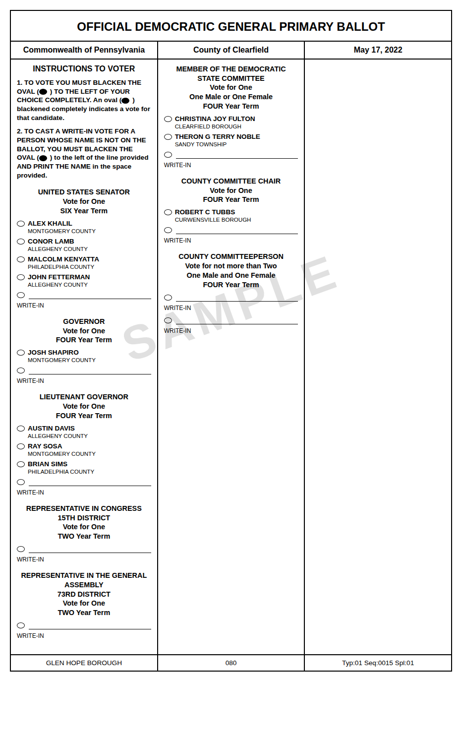SAMPLE
OFFICIAL DEMOCRATIC GENERAL PRIMARY BALLOT
Commonwealth of Pennsylvania
County of Clearfield
May 17, 2022
INSTRUCTIONS TO VOTER
1. TO VOTE YOU MUST BLACKEN THE OVAL ( ) TO THE LEFT OF YOUR CHOICE COMPLETELY. An oval ( ) blackened completely indicates a vote for that candidate.
2. TO CAST A WRITE-IN VOTE FOR A PERSON WHOSE NAME IS NOT ON THE BALLOT, YOU MUST BLACKEN THE OVAL ( ) to the left of the line provided AND PRINT THE NAME in the space provided.
UNITED STATES SENATOR
Vote for One
SIX Year Term
ALEX KHALIL
MONTGOMERY COUNTY
CONOR LAMB
ALLEGHENY COUNTY
MALCOLM KENYATTA
PHILADELPHIA COUNTY
JOHN FETTERMAN
ALLEGHENY COUNTY
WRITE-IN
GOVERNOR
Vote for One
FOUR Year Term
JOSH SHAPIRO
MONTGOMERY COUNTY
WRITE-IN
LIEUTENANT GOVERNOR
Vote for One
FOUR Year Term
AUSTIN DAVIS
ALLEGHENY COUNTY
RAY SOSA
MONTGOMERY COUNTY
BRIAN SIMS
PHILADELPHIA COUNTY
WRITE-IN
REPRESENTATIVE IN CONGRESS
15TH DISTRICT
Vote for One
TWO Year Term
WRITE-IN
REPRESENTATIVE IN THE GENERAL ASSEMBLY
73RD DISTRICT
Vote for One
TWO Year Term
WRITE-IN
MEMBER OF THE DEMOCRATIC
STATE COMMITTEE
Vote for One
One Male or One Female
FOUR Year Term
CHRISTINA JOY FULTON
CLEARFIELD BOROUGH
THERON G TERRY NOBLE
SANDY TOWNSHIP
WRITE-IN
COUNTY COMMITTEE CHAIR
Vote for One
FOUR Year Term
ROBERT C TUBBS
CURWENSVILLE BOROUGH
WRITE-IN
COUNTY COMMITTEEPERSON
Vote for not more than Two
One Male and One Female
FOUR Year Term
WRITE-IN
WRITE-IN
GLEN HOPE BOROUGH
080
Typ:01 Seq:0015 Spl:01